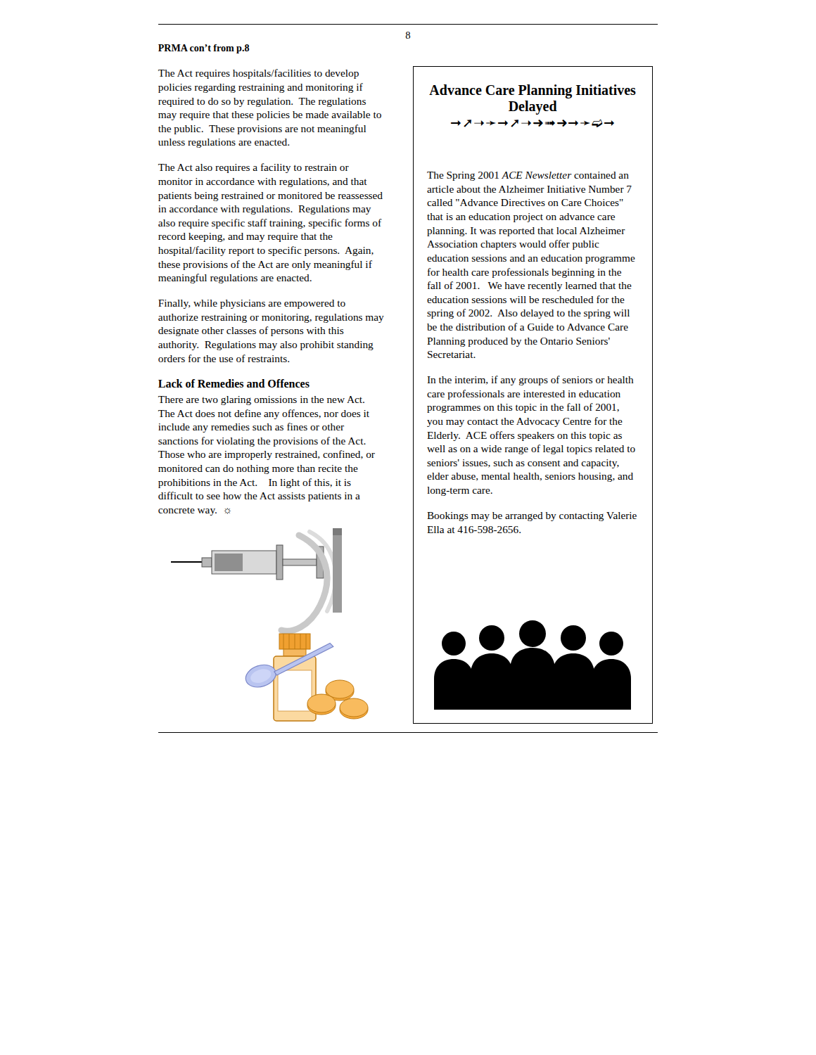8
PRMA con’t from p.8
The Act requires hospitals/facilities to develop policies regarding restraining and monitoring if required to do so by regulation. The regulations may require that these policies be made available to the public. These provisions are not meaningful unless regulations are enacted.
The Act also requires a facility to restrain or monitor in accordance with regulations, and that patients being restrained or monitored be reassessed in accordance with regulations. Regulations may also require specific staff training, specific forms of record keeping, and may require that the hospital/facility report to specific persons. Again, these provisions of the Act are only meaningful if meaningful regulations are enacted.
Finally, while physicians are empowered to authorize restraining or monitoring, regulations may designate other classes of persons with this authority. Regulations may also prohibit standing orders for the use of restraints.
Lack of Remedies and Offences
There are two glaring omissions in the new Act. The Act does not define any offences, nor does it include any remedies such as fines or other sanctions for violating the provisions of the Act. Those who are improperly restrained, confined, or monitored can do nothing more than recite the prohibitions in the Act. In light of this, it is difficult to see how the Act assists patients in a concrete way. ☼
Advance Care Planning Initiatives Delayed
➞➚➝➛➞➚➝➜➟➜➞➛➫➞
The Spring 2001 ACE Newsletter contained an article about the Alzheimer Initiative Number 7 called "Advance Directives on Care Choices" that is an education project on advance care planning. It was reported that local Alzheimer Association chapters would offer public education sessions and an education programme for health care professionals beginning in the fall of 2001. We have recently learned that the education sessions will be rescheduled for the spring of 2002. Also delayed to the spring will be the distribution of a Guide to Advance Care Planning produced by the Ontario Seniors' Secretariat.
In the interim, if any groups of seniors or health care professionals are interested in education programmes on this topic in the fall of 2001, you may contact the Advocacy Centre for the Elderly. ACE offers speakers on this topic as well as on a wide range of legal topics related to seniors' issues, such as consent and capacity, elder abuse, mental health, seniors housing, and long-term care.
Bookings may be arranged by contacting Valerie Ella at 416-598-2656.